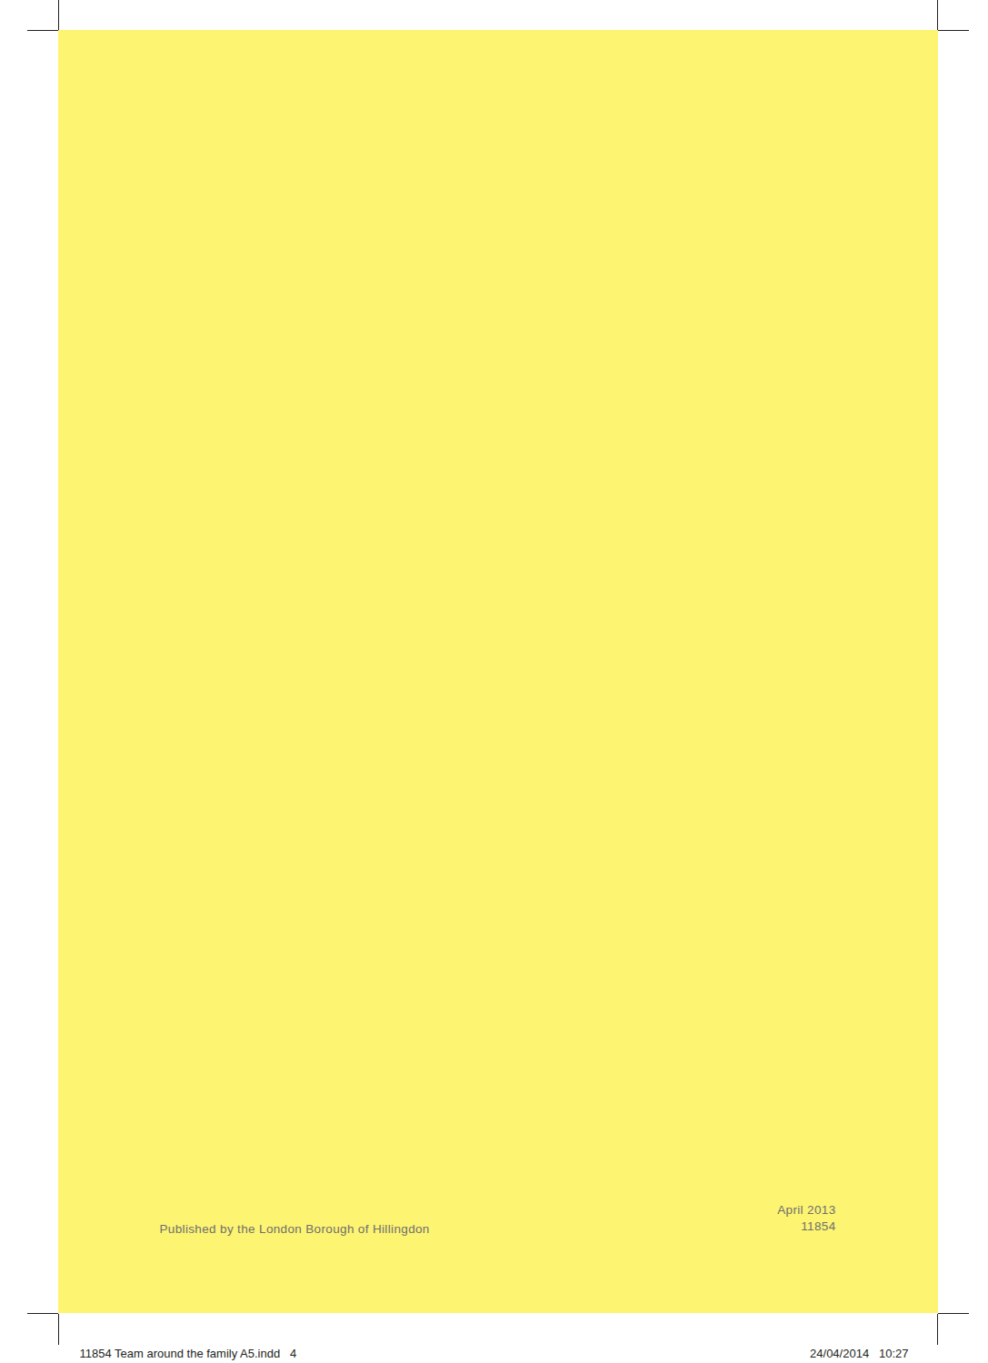Published by the London Borough of Hillingdon
April 2013
11854
11854 Team around the family A5.indd 4 24/04/2014 10:27